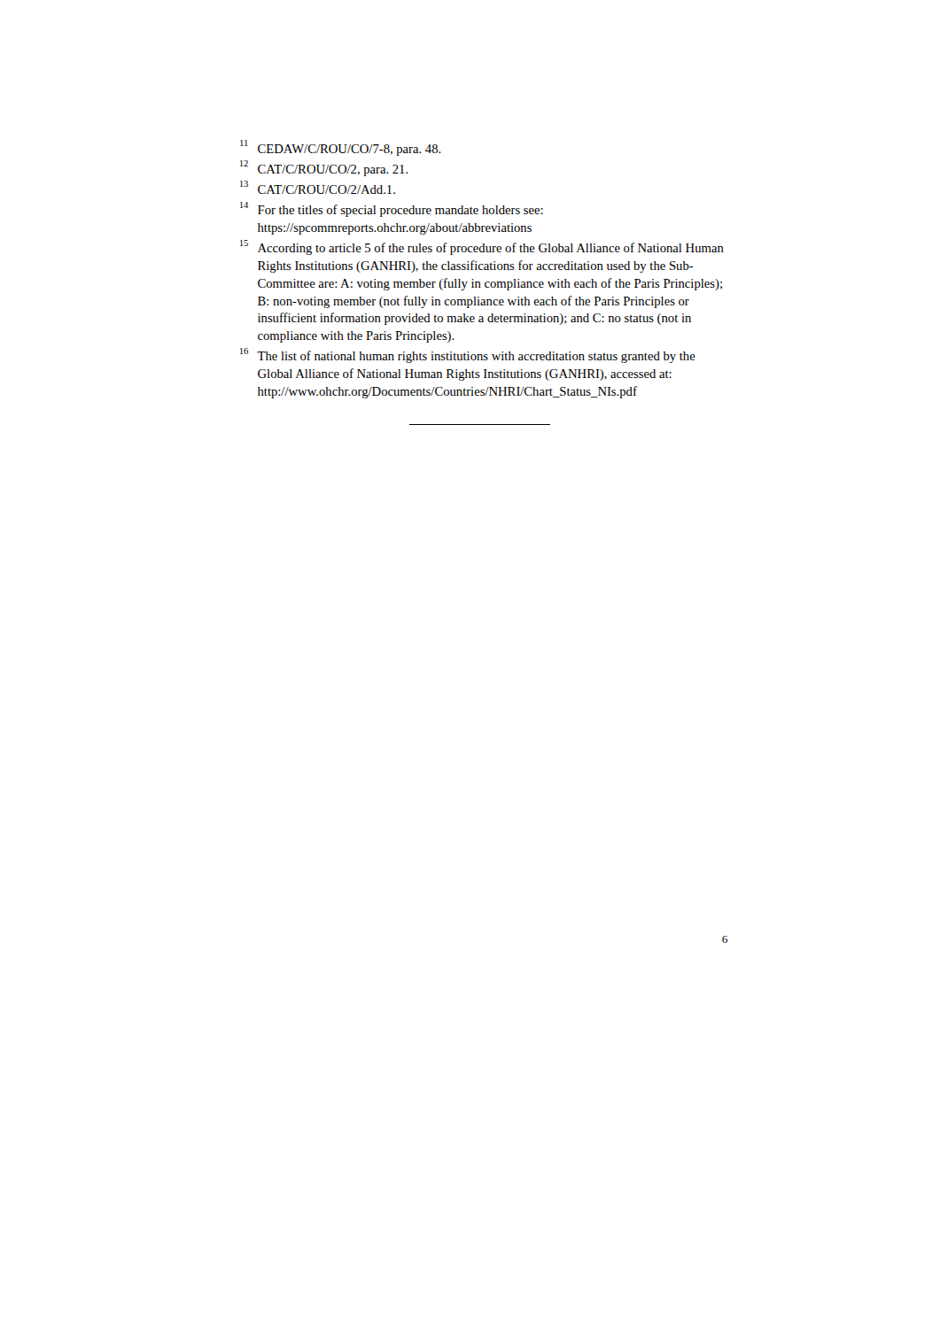CEDAW/C/ROU/CO/7-8, para. 48.
CAT/C/ROU/CO/2, para. 21.
CAT/C/ROU/CO/2/Add.1.
For the titles of special procedure mandate holders see:
https://spcommreports.ohchr.org/about/abbreviations
According to article 5 of the rules of procedure of the Global Alliance of National Human Rights Institutions (GANHRI), the classifications for accreditation used by the Sub-Committee are: A: voting member (fully in compliance with each of the Paris Principles); B: non-voting member (not fully in compliance with each of the Paris Principles or insufficient information provided to make a determination); and C: no status (not in compliance with the Paris Principles).
The list of national human rights institutions with accreditation status granted by the Global Alliance of National Human Rights Institutions (GANHRI), accessed at:
http://www.ohchr.org/Documents/Countries/NHRI/Chart_Status_NIs.pdf
6